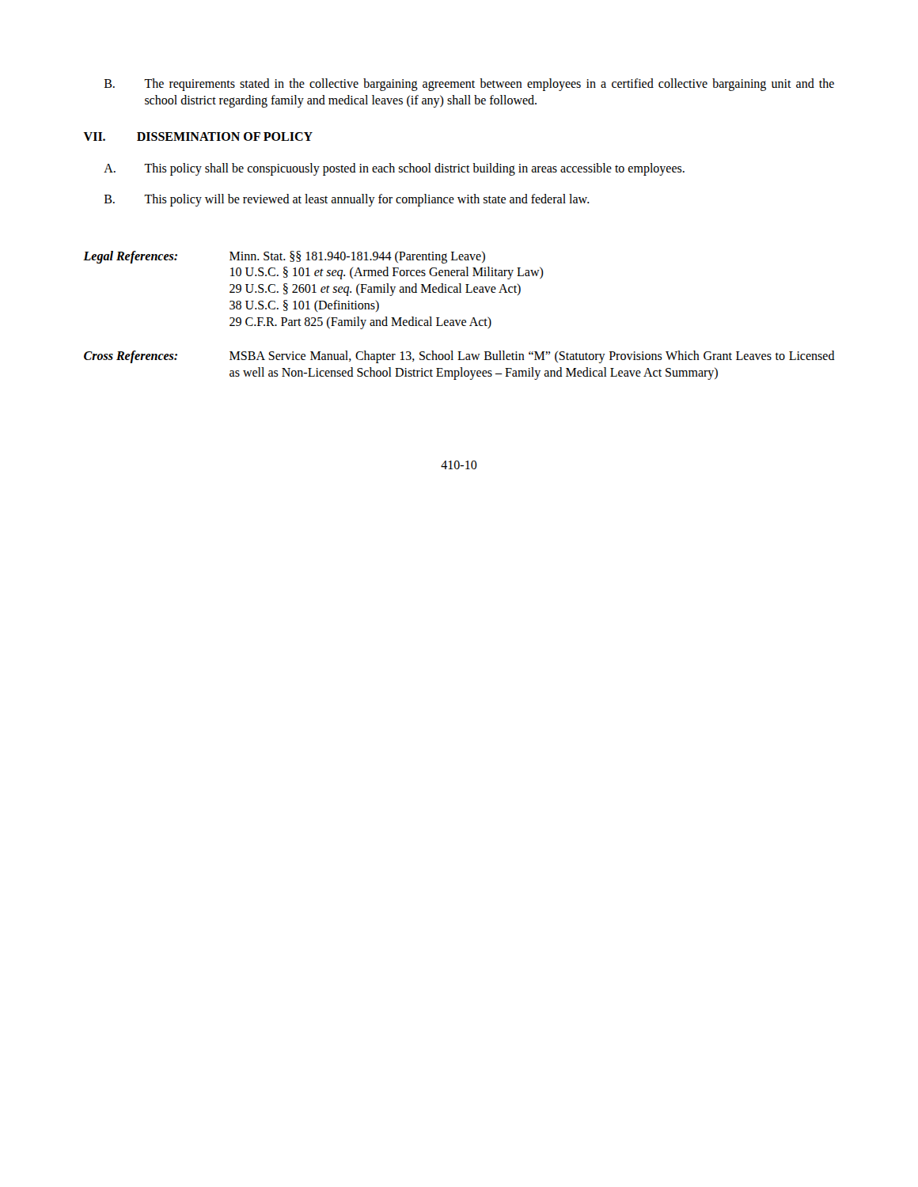B.
The requirements stated in the collective bargaining agreement between employees in a certified collective bargaining unit and the school district regarding family and medical leaves (if any) shall be followed.
VII. DISSEMINATION OF POLICY
A.
This policy shall be conspicuously posted in each school district building in areas accessible to employees.
B.
This policy will be reviewed at least annually for compliance with state and federal law.
Legal References:
Minn. Stat. §§ 181.940-181.944 (Parenting Leave) 10 U.S.C. § 101 et seq. (Armed Forces General Military Law) 29 U.S.C. § 2601 et seq. (Family and Medical Leave Act) 38 U.S.C. § 101 (Definitions) 29 C.F.R. Part 825 (Family and Medical Leave Act)
Cross References:
MSBA Service Manual, Chapter 13, School Law Bulletin “M” (Statutory Provisions Which Grant Leaves to Licensed as well as Non-Licensed School District Employees – Family and Medical Leave Act Summary)
410-10